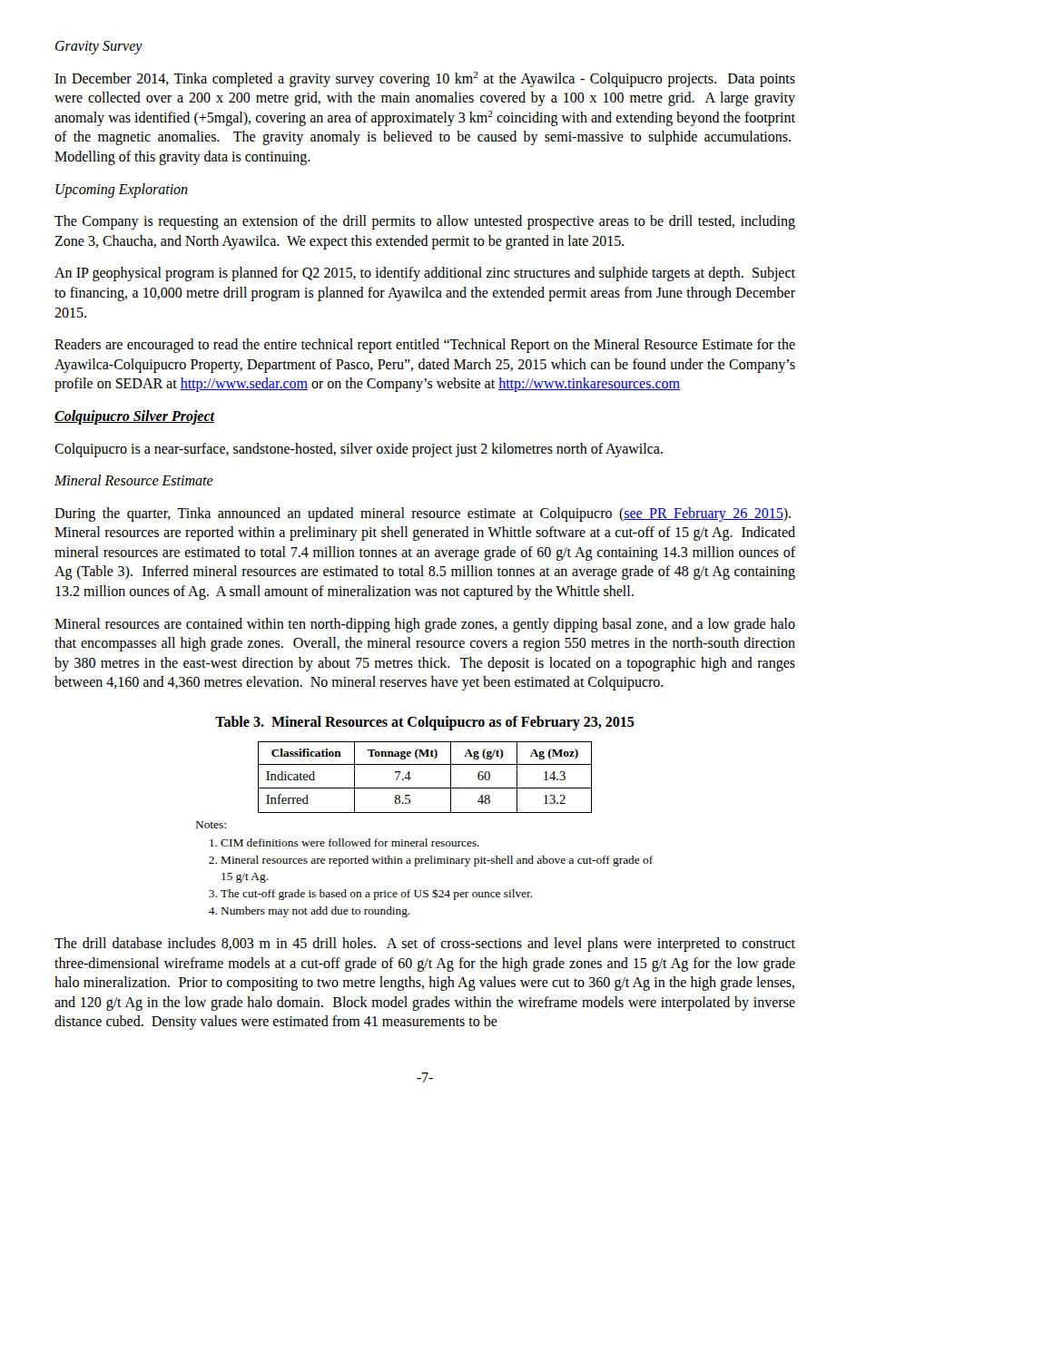Gravity Survey
In December 2014, Tinka completed a gravity survey covering 10 km2 at the Ayawilca - Colquipucro projects. Data points were collected over a 200 x 200 metre grid, with the main anomalies covered by a 100 x 100 metre grid. A large gravity anomaly was identified (+5mgal), covering an area of approximately 3 km2 coinciding with and extending beyond the footprint of the magnetic anomalies. The gravity anomaly is believed to be caused by semi-massive to sulphide accumulations. Modelling of this gravity data is continuing.
Upcoming Exploration
The Company is requesting an extension of the drill permits to allow untested prospective areas to be drill tested, including Zone 3, Chaucha, and North Ayawilca. We expect this extended permit to be granted in late 2015.
An IP geophysical program is planned for Q2 2015, to identify additional zinc structures and sulphide targets at depth. Subject to financing, a 10,000 metre drill program is planned for Ayawilca and the extended permit areas from June through December 2015.
Readers are encouraged to read the entire technical report entitled “Technical Report on the Mineral Resource Estimate for the Ayawilca-Colquipucro Property, Department of Pasco, Peru”, dated March 25, 2015 which can be found under the Company’s profile on SEDAR at http://www.sedar.com or on the Company’s website at http://www.tinkaresources.com
Colquipucro Silver Project
Colquipucro is a near-surface, sandstone-hosted, silver oxide project just 2 kilometres north of Ayawilca.
Mineral Resource Estimate
During the quarter, Tinka announced an updated mineral resource estimate at Colquipucro (see PR February 26 2015). Mineral resources are reported within a preliminary pit shell generated in Whittle software at a cut-off of 15 g/t Ag. Indicated mineral resources are estimated to total 7.4 million tonnes at an average grade of 60 g/t Ag containing 14.3 million ounces of Ag (Table 3). Inferred mineral resources are estimated to total 8.5 million tonnes at an average grade of 48 g/t Ag containing 13.2 million ounces of Ag. A small amount of mineralization was not captured by the Whittle shell.
Mineral resources are contained within ten north-dipping high grade zones, a gently dipping basal zone, and a low grade halo that encompasses all high grade zones. Overall, the mineral resource covers a region 550 metres in the north-south direction by 380 metres in the east-west direction by about 75 metres thick. The deposit is located on a topographic high and ranges between 4,160 and 4,360 metres elevation. No mineral reserves have yet been estimated at Colquipucro.
Table 3. Mineral Resources at Colquipucro as of February 23, 2015
| Classification | Tonnage (Mt) | Ag (g/t) | Ag (Moz) |
| --- | --- | --- | --- |
| Indicated | 7.4 | 60 | 14.3 |
| Inferred | 8.5 | 48 | 13.2 |
Notes:
CIM definitions were followed for mineral resources.
Mineral resources are reported within a preliminary pit-shell and above a cut-off grade of 15 g/t Ag.
The cut-off grade is based on a price of US $24 per ounce silver.
Numbers may not add due to rounding.
The drill database includes 8,003 m in 45 drill holes. A set of cross-sections and level plans were interpreted to construct three-dimensional wireframe models at a cut-off grade of 60 g/t Ag for the high grade zones and 15 g/t Ag for the low grade halo mineralization. Prior to compositing to two metre lengths, high Ag values were cut to 360 g/t Ag in the high grade lenses, and 120 g/t Ag in the low grade halo domain. Block model grades within the wireframe models were interpolated by inverse distance cubed. Density values were estimated from 41 measurements to be
-7-